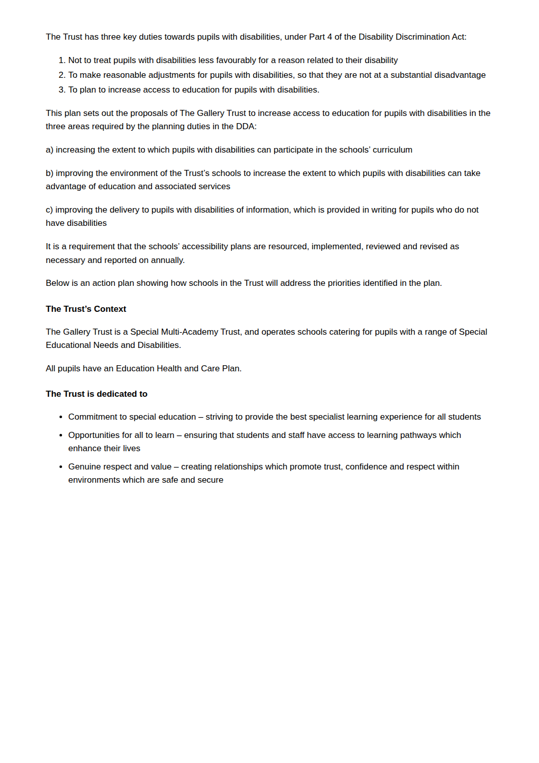The Trust has three key duties towards pupils with disabilities, under Part 4 of the Disability Discrimination Act:
Not to treat pupils with disabilities less favourably for a reason related to their disability
To make reasonable adjustments for pupils with disabilities, so that they are not at a substantial disadvantage
To plan to increase access to education for pupils with disabilities.
This plan sets out the proposals of The Gallery Trust to increase access to education for pupils with disabilities in the three areas required by the planning duties in the DDA:
a) increasing the extent to which pupils with disabilities can participate in the schools’ curriculum
b) improving the environment of the Trust’s schools to increase the extent to which pupils with disabilities can take advantage of education and associated services
c) improving the delivery to pupils with disabilities of information, which is provided in writing for pupils who do not have disabilities
It is a requirement that the schools’ accessibility plans are resourced, implemented, reviewed and revised as necessary and reported on annually.
Below is an action plan showing how schools in the Trust will address the priorities identified in the plan.
The Trust’s Context
The Gallery Trust is a Special Multi-Academy Trust, and operates schools catering for pupils with a range of Special Educational Needs and Disabilities.
All pupils have an Education Health and Care Plan.
The Trust is dedicated to
Commitment to special education – striving to provide the best specialist learning experience for all students
Opportunities for all to learn – ensuring that students and staff have access to learning pathways which enhance their lives
Genuine respect and value – creating relationships which promote trust, confidence and respect within environments which are safe and secure